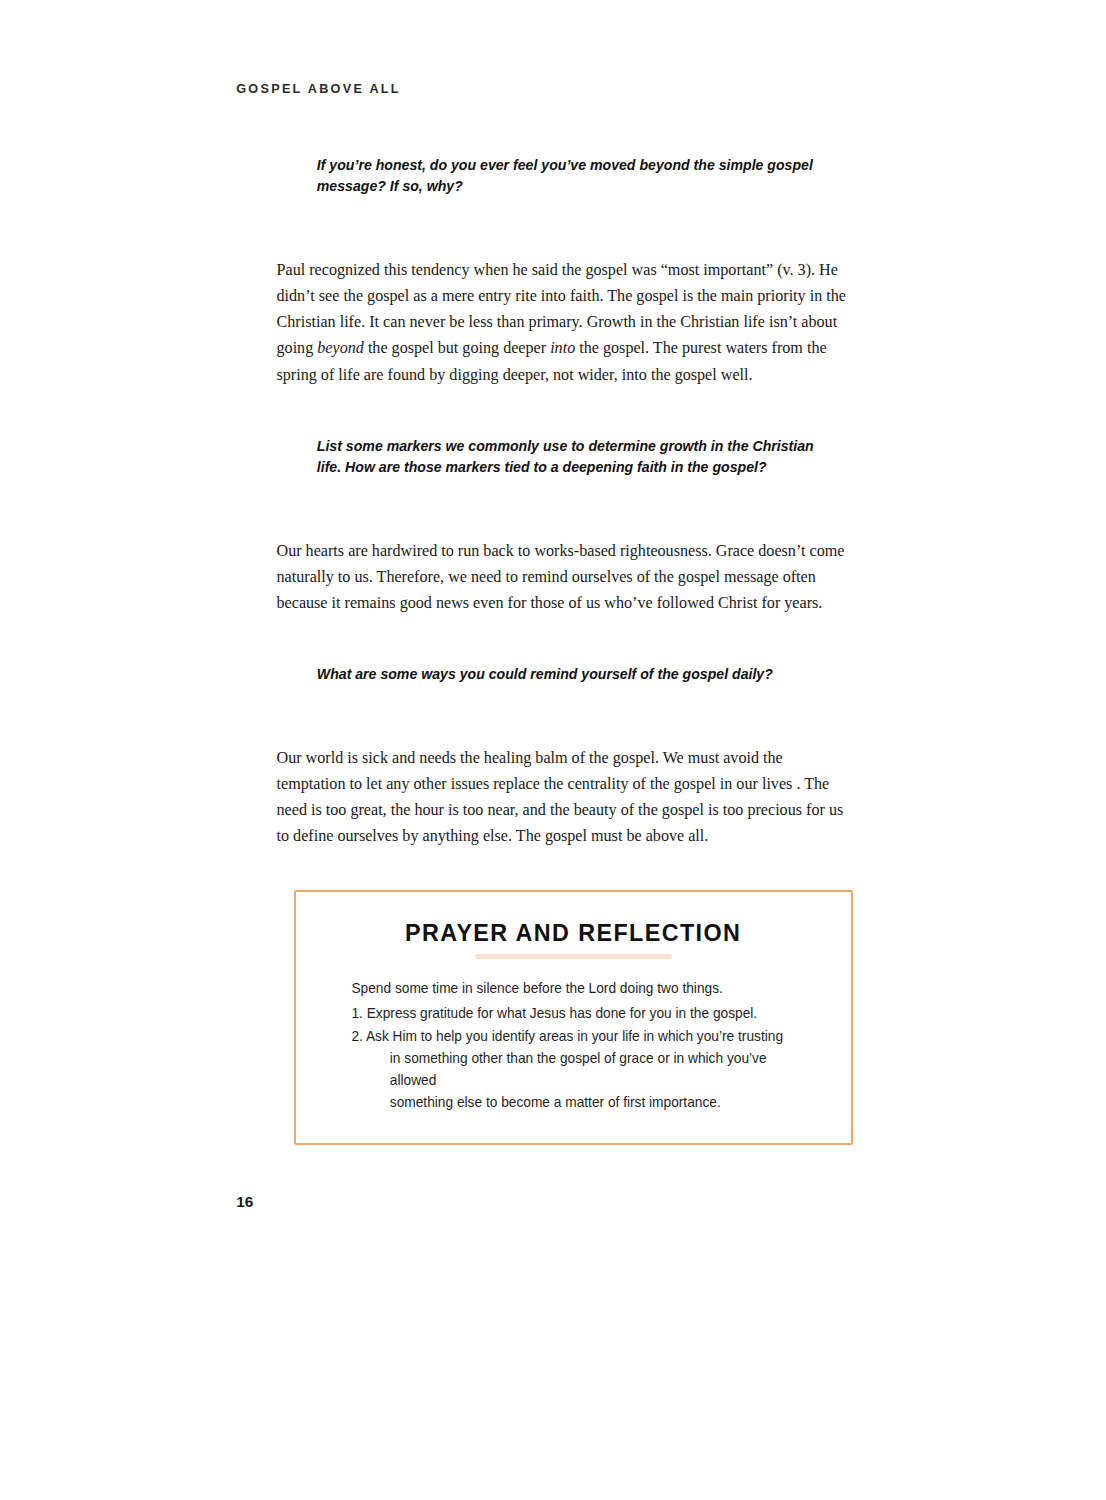Gospel Above All
If you’re honest, do you ever feel you’ve moved beyond the simple gospel message? If so, why?
Paul recognized this tendency when he said the gospel was “most important” (v. 3). He didn’t see the gospel as a mere entry rite into faith. The gospel is the main priority in the Christian life. It can never be less than primary. Growth in the Christian life isn’t about going beyond the gospel but going deeper into the gospel. The purest waters from the spring of life are found by digging deeper, not wider, into the gospel well.
List some markers we commonly use to determine growth in the Christian life. How are those markers tied to a deepening faith in the gospel?
Our hearts are hardwired to run back to works-based righteousness. Grace doesn’t come naturally to us. Therefore, we need to remind ourselves of the gospel message often because it remains good news even for those of us who’ve followed Christ for years.
What are some ways you could remind yourself of the gospel daily?
Our world is sick and needs the healing balm of the gospel. We must avoid the temptation to let any other issues replace the centrality of the gospel in our lives . The need is too great, the hour is too near, and the beauty of the gospel is too precious for us to define ourselves by anything else. The gospel must be above all.
PRAYER AND REFLECTION
Spend some time in silence before the Lord doing two things.
1. Express gratitude for what Jesus has done for you in the gospel.
2. Ask Him to help you identify areas in your life in which you’re trusting in something other than the gospel of grace or in which you’ve allowed something else to become a matter of first importance.
16